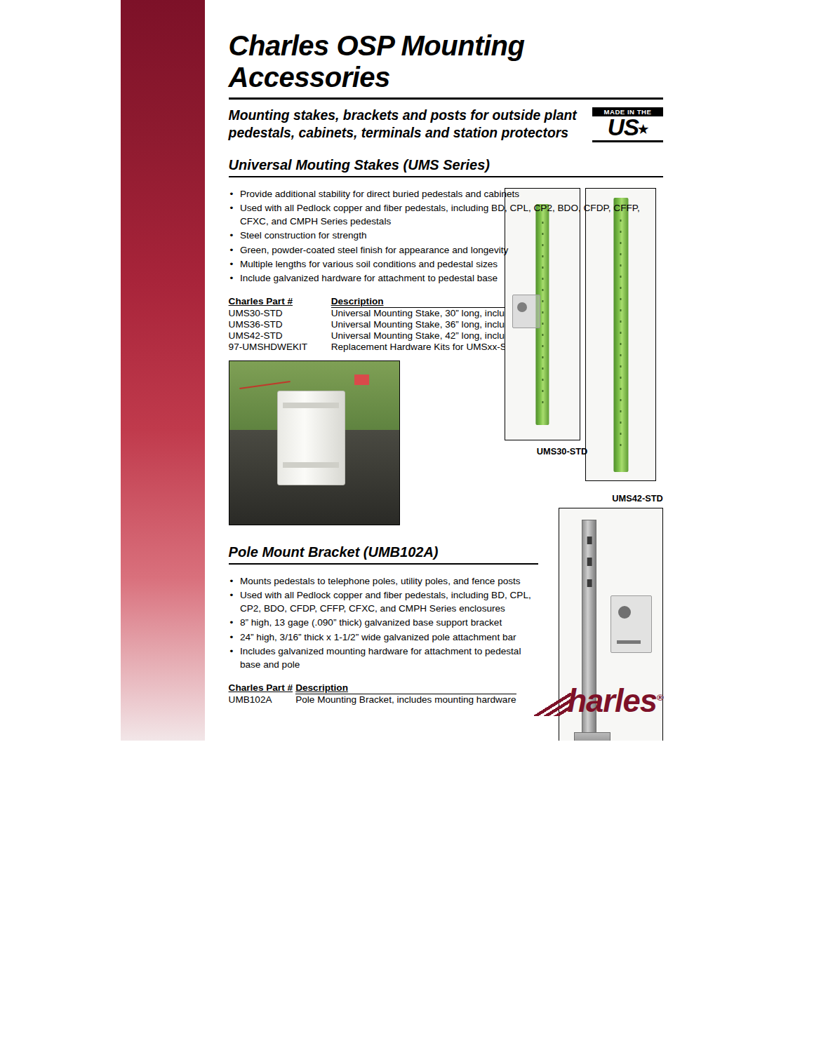Charles OSP Mounting Accessories
Mounting stakes, brackets and posts for outside plant pedestals, cabinets, terminals and station protectors
MADE IN THE US★
Universal Mouting Stakes (UMS Series)
Provide additional stability for direct buried pedestals and cabinets
Used with all Pedlock copper and fiber pedestals, including BD, CPL, CP2, BDO, CFDP, CFFP, CFXC, and CMPH Series pedestals
Steel construction for strength
Green, powder-coated steel finish for appearance and longevity
Multiple lengths for various soil conditions and pedestal sizes
Include galvanized hardware for attachment to pedestal base
| Charles Part # | Description |
| --- | --- |
| UMS30-STD | Universal Mounting Stake, 30” long, includes hardware |
| UMS36-STD | Universal Mounting Stake, 36” long, includes hardware |
| UMS42-STD | Universal Mounting Stake, 42” long, includes hardware |
| 97-UMSHDWEKIT | Replacement Hardware Kits for UMSxx-STD, 10 sets |
UMS30-STD
UMS42-STD
UMB102A
Pole Mount Bracket (UMB102A)
Mounts pedestals to telephone poles, utility poles, and fence posts
Used with all Pedlock copper and fiber pedestals, including BD, CPL, CP2, BDO, CFDP, CFFP, CFXC, and CMPH Series enclosures
8” high, 13 gage (.090” thick) galvanized base support bracket
24” high, 3/16” thick x 1-1/2” wide galvanized pole attachment bar
Includes galvanized mounting hardware for attachment to pedestal base and pole
| Charles Part # | Description |
| --- | --- |
| UMB102A | Pole Mounting Bracket, includes mounting hardware |
harles®